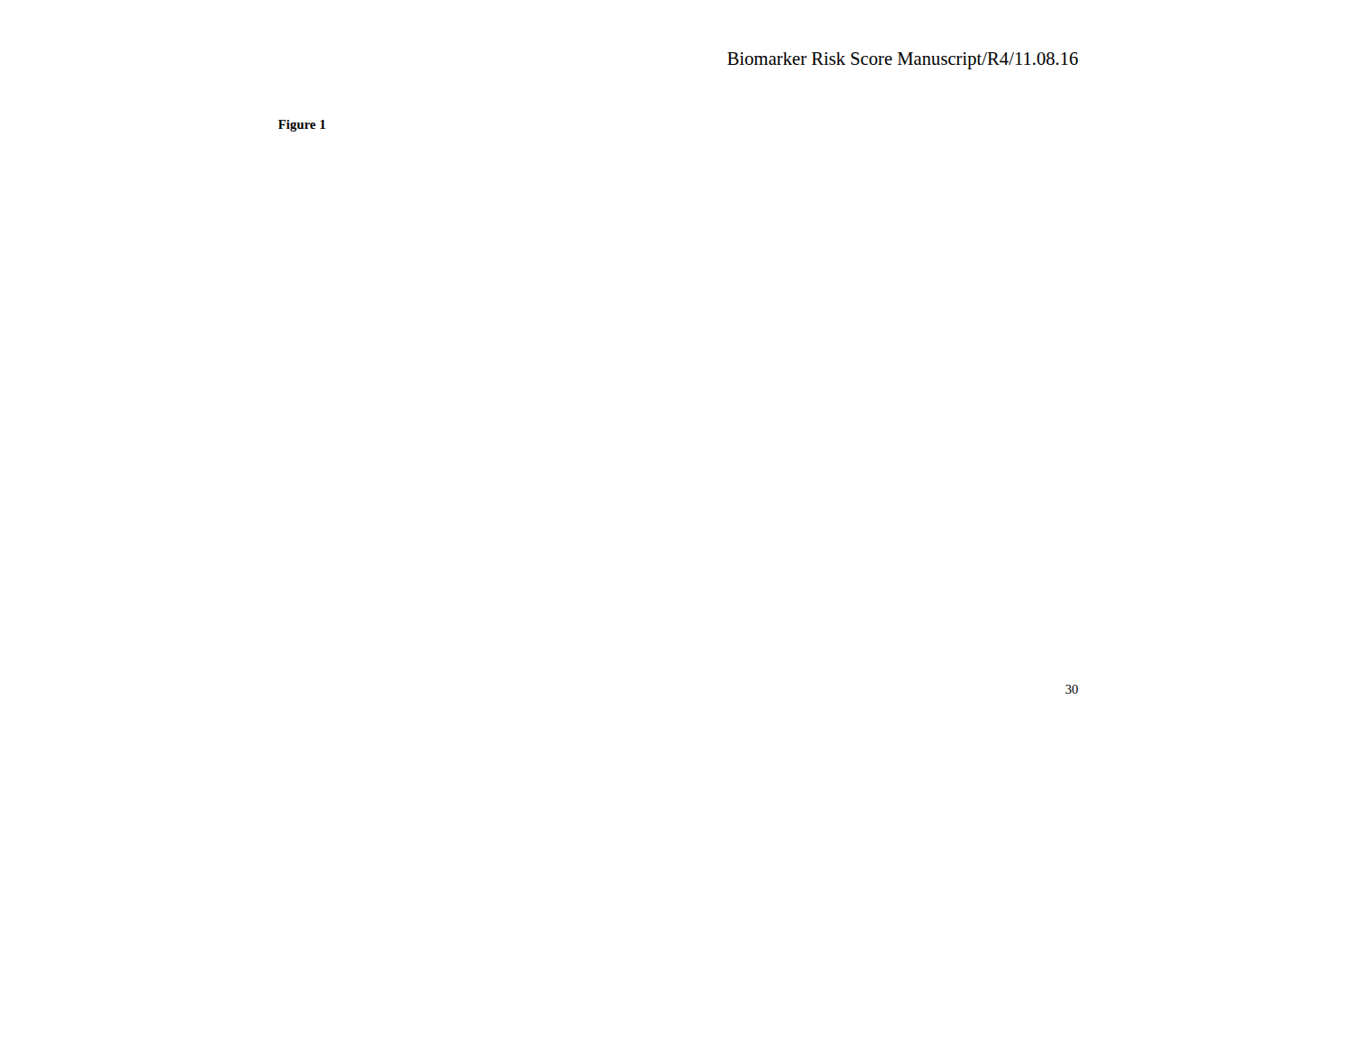Biomarker Risk Score Manuscript/R4/11.08.16
Figure 1
30